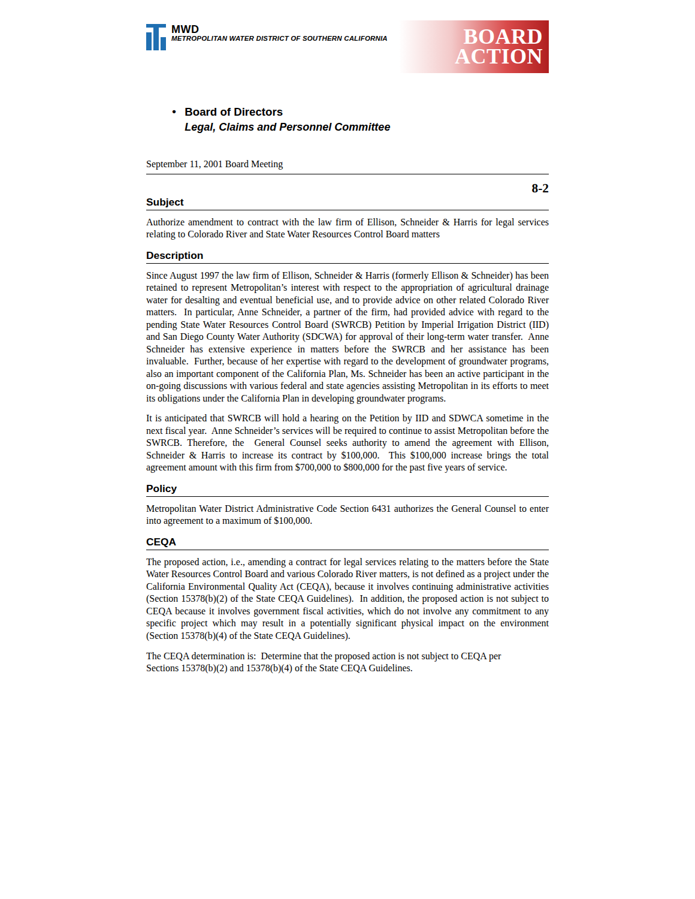MWD
METROPOLITAN WATER DISTRICT OF SOUTHERN CALIFORNIA
BOARD ACTION
Board of Directors
Legal, Claims and Personnel Committee
September 11, 2001 Board Meeting
8-2
Subject
Authorize amendment to contract with the law firm of Ellison, Schneider & Harris for legal services relating to Colorado River and State Water Resources Control Board matters
Description
Since August 1997 the law firm of Ellison, Schneider & Harris (formerly Ellison & Schneider) has been retained to represent Metropolitan’s interest with respect to the appropriation of agricultural drainage water for desalting and eventual beneficial use, and to provide advice on other related Colorado River matters. In particular, Anne Schneider, a partner of the firm, had provided advice with regard to the pending State Water Resources Control Board (SWRCB) Petition by Imperial Irrigation District (IID) and San Diego County Water Authority (SDCWA) for approval of their long-term water transfer. Anne Schneider has extensive experience in matters before the SWRCB and her assistance has been invaluable. Further, because of her expertise with regard to the development of groundwater programs, also an important component of the California Plan, Ms. Schneider has been an active participant in the on-going discussions with various federal and state agencies assisting Metropolitan in its efforts to meet its obligations under the California Plan in developing groundwater programs.
It is anticipated that SWRCB will hold a hearing on the Petition by IID and SDWCA sometime in the next fiscal year. Anne Schneider’s services will be required to continue to assist Metropolitan before the SWRCB. Therefore, the General Counsel seeks authority to amend the agreement with Ellison, Schneider & Harris to increase its contract by $100,000. This $100,000 increase brings the total agreement amount with this firm from $700,000 to $800,000 for the past five years of service.
Policy
Metropolitan Water District Administrative Code Section 6431 authorizes the General Counsel to enter into agreement to a maximum of $100,000.
CEQA
The proposed action, i.e., amending a contract for legal services relating to the matters before the State Water Resources Control Board and various Colorado River matters, is not defined as a project under the California Environmental Quality Act (CEQA), because it involves continuing administrative activities (Section 15378(b)(2) of the State CEQA Guidelines). In addition, the proposed action is not subject to CEQA because it involves government fiscal activities, which do not involve any commitment to any specific project which may result in a potentially significant physical impact on the environment (Section 15378(b)(4) of the State CEQA Guidelines).
The CEQA determination is: Determine that the proposed action is not subject to CEQA per
Sections 15378(b)(2) and 15378(b)(4) of the State CEQA Guidelines.